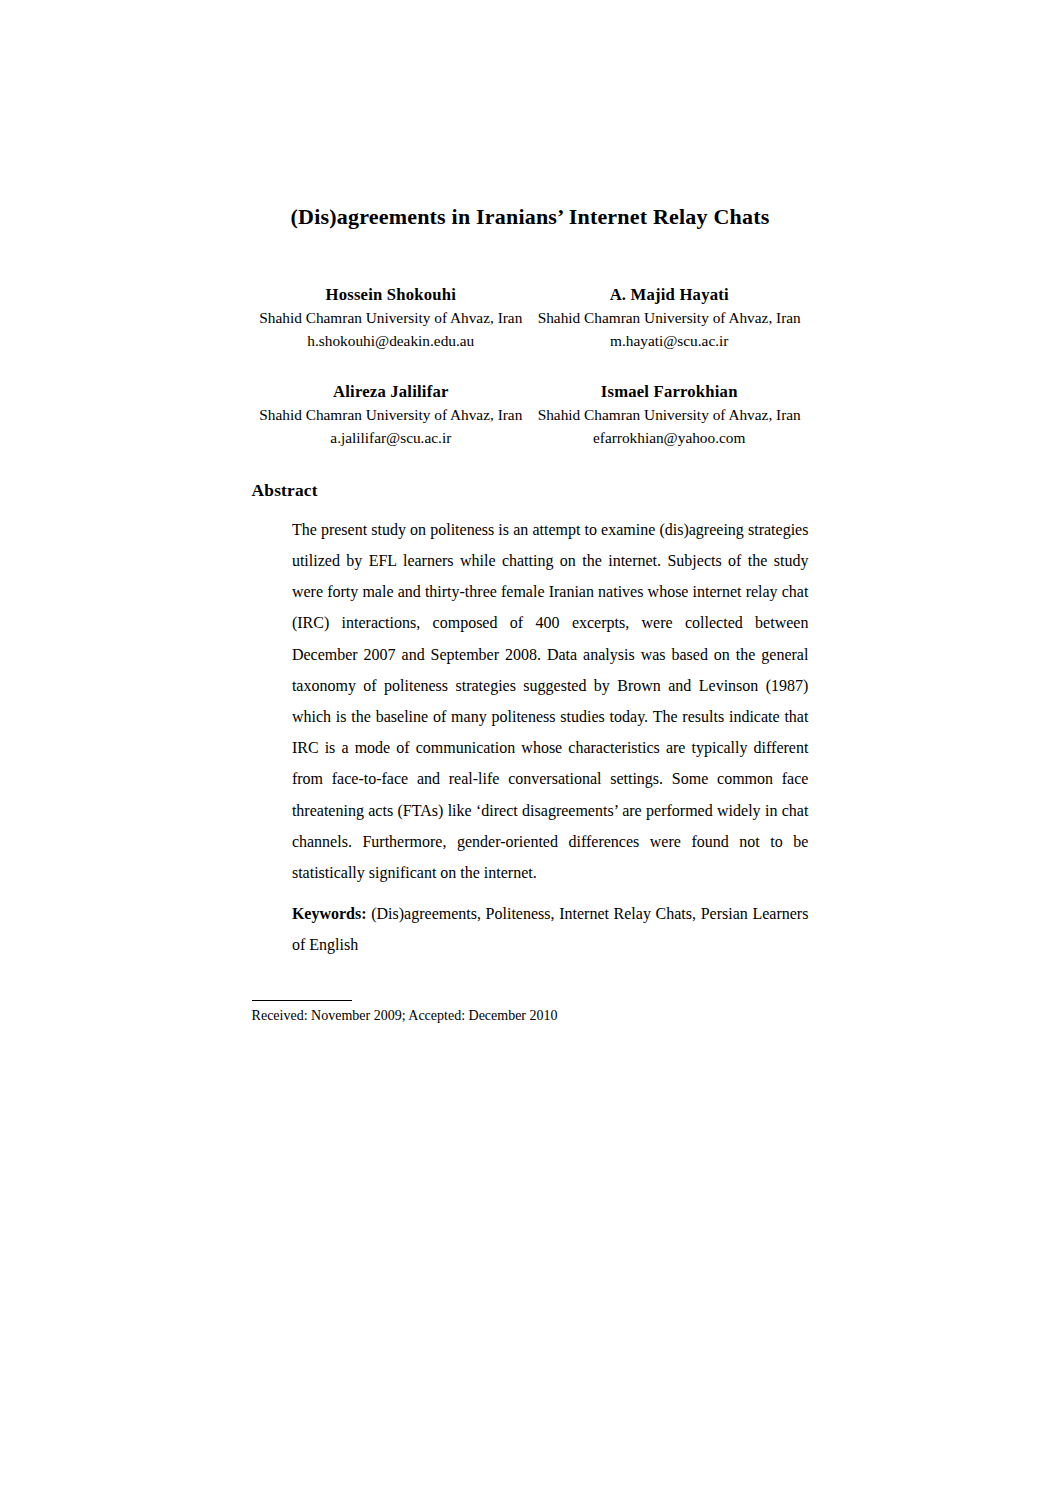(Dis)agreements in Iranians’ Internet Relay Chats
| Hossein Shokouhi | A. Majid Hayati |
| Shahid Chamran University of Ahvaz, Iran | Shahid Chamran University of Ahvaz, Iran |
| h.shokouhi@deakin.edu.au | m.hayati@scu.ac.ir |
| Alireza Jalilifar | Ismael Farrokhian |
| Shahid Chamran University of Ahvaz, Iran | Shahid Chamran University of Ahvaz, Iran |
| a.jalilifar@scu.ac.ir | efarrokhian@yahoo.com |
Abstract
The present study on politeness is an attempt to examine (dis)agreeing strategies utilized by EFL learners while chatting on the internet. Subjects of the study were forty male and thirty-three female Iranian natives whose internet relay chat (IRC) interactions, composed of 400 excerpts, were collected between December 2007 and September 2008. Data analysis was based on the general taxonomy of politeness strategies suggested by Brown and Levinson (1987) which is the baseline of many politeness studies today. The results indicate that IRC is a mode of communication whose characteristics are typically different from face-to-face and real-life conversational settings. Some common face threatening acts (FTAs) like ‘direct disagreements’ are performed widely in chat channels. Furthermore, gender-oriented differences were found not to be statistically significant on the internet.
Keywords: (Dis)agreements, Politeness, Internet Relay Chats, Persian Learners of English
Received: November 2009; Accepted: December 2010